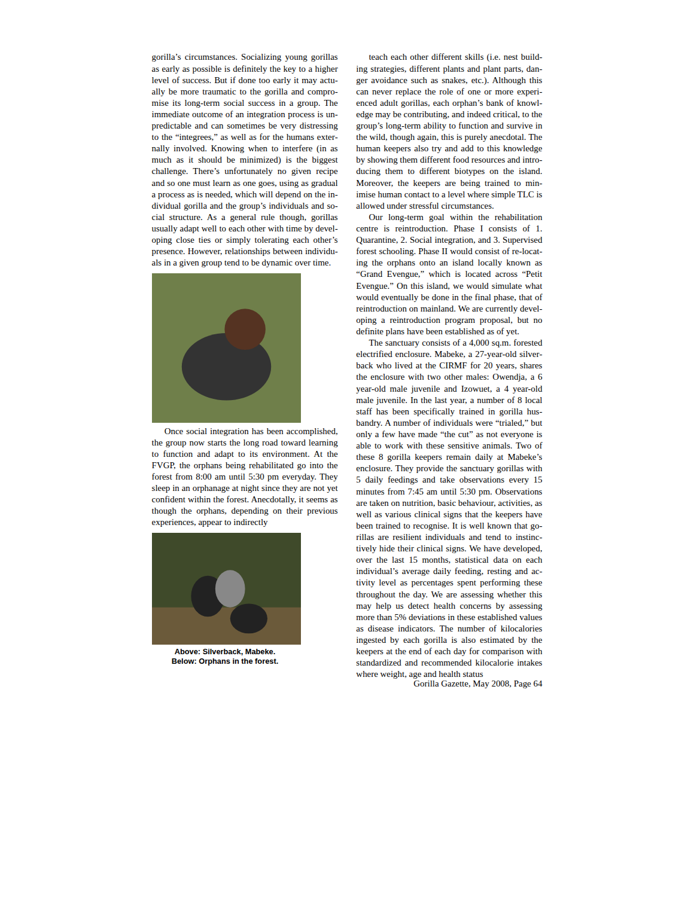gorilla’s circumstances. Socializing young gorillas as early as possible is definitely the key to a higher level of success. But if done too early it may actually be more traumatic to the gorilla and compromise its long-term social success in a group. The immediate outcome of an integration process is unpredictable and can sometimes be very distressing to the “integrees,” as well as for the humans externally involved. Knowing when to interfere (in as much as it should be minimized) is the biggest challenge. There’s unfortunately no given recipe and so one must learn as one goes, using as gradual a process as is needed, which will depend on the individual gorilla and the group’s individuals and social structure. As a general rule though, gorillas usually adapt well to each other with time by developing close ties or simply tolerating each other’s presence. However, relationships between individuals in a given group tend to be dynamic over time.
Once social integration has been accomplished, the group now starts the long road toward learning to function and adapt to its environment. At the FVGP, the orphans being rehabilitated go into the forest from 8:00 am until 5:30 pm everyday. They sleep in an orphanage at night since they are not yet confident within the forest. Anecdotally, it seems as though the orphans, depending on their previous experiences, appear to indirectly
Above: Silverback, Mabeke.
Below: Orphans in the forest.
teach each other different skills (i.e. nest building strategies, different plants and plant parts, danger avoidance such as snakes, etc.). Although this can never replace the role of one or more experienced adult gorillas, each orphan’s bank of knowledge may be contributing, and indeed critical, to the group’s long-term ability to function and survive in the wild, though again, this is purely anecdotal. The human keepers also try and add to this knowledge by showing them different food resources and introducing them to different biotypes on the island. Moreover, the keepers are being trained to minimise human contact to a level where simple TLC is allowed under stressful circumstances.
Our long-term goal within the rehabilitation centre is reintroduction. Phase I consists of 1. Quarantine, 2. Social integration, and 3. Supervised forest schooling. Phase II would consist of re-locating the orphans onto an island locally known as “Grand Evengue,” which is located across “Petit Evengue.” On this island, we would simulate what would eventually be done in the final phase, that of reintroduction on mainland. We are currently developing a reintroduction program proposal, but no definite plans have been established as of yet.
The sanctuary consists of a 4,000 sq.m. forested electrified enclosure. Mabeke, a 27-year-old silverback who lived at the CIRMF for 20 years, shares the enclosure with two other males: Owendja, a 6 year-old male juvenile and Izowuet, a 4 year-old male juvenile. In the last year, a number of 8 local staff has been specifically trained in gorilla husbandry. A number of individuals were “trialed,” but only a few have made “the cut” as not everyone is able to work with these sensitive animals. Two of these 8 gorilla keepers remain daily at Mabeke’s enclosure. They provide the sanctuary gorillas with 5 daily feedings and take observations every 15 minutes from 7:45 am until 5:30 pm. Observations are taken on nutrition, basic behaviour, activities, as well as various clinical signs that the keepers have been trained to recognise. It is well known that gorillas are resilient individuals and tend to instinctively hide their clinical signs. We have developed, over the last 15 months, statistical data on each individual’s average daily feeding, resting and activity level as percentages spent performing these throughout the day. We are assessing whether this may help us detect health concerns by assessing more than 5% deviations in these established values as disease indicators. The number of kilocalories ingested by each gorilla is also estimated by the keepers at the end of each day for comparison with standardized and recommended kilocalorie intakes where weight, age and health status
Gorilla Gazette, May 2008, Page 64